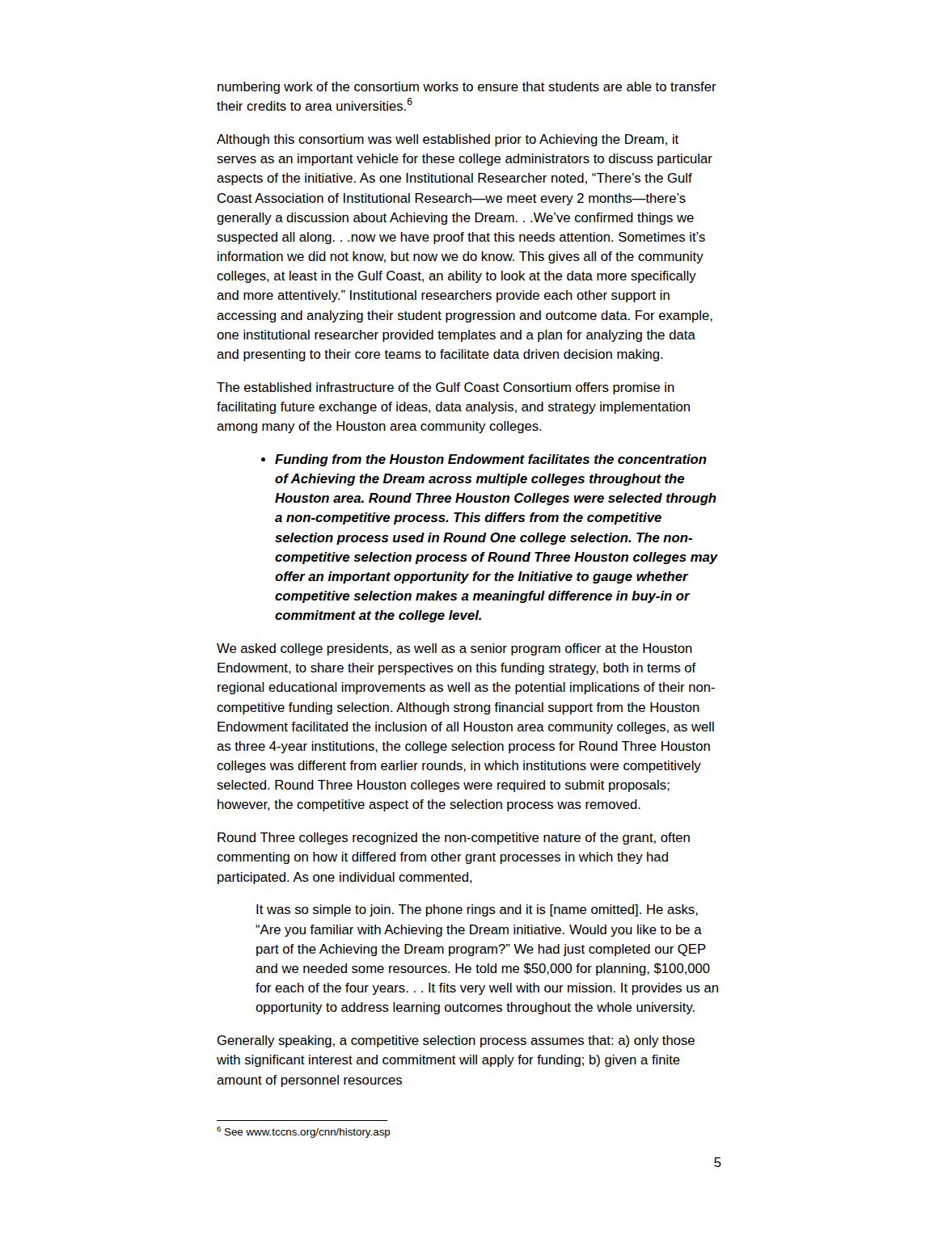numbering work of the consortium works to ensure that students are able to transfer their credits to area universities.6
Although this consortium was well established prior to Achieving the Dream, it serves as an important vehicle for these college administrators to discuss particular aspects of the initiative. As one Institutional Researcher noted, “There’s the Gulf Coast Association of Institutional Research—we meet every 2 months—there’s generally a discussion about Achieving the Dream. . .We’ve confirmed things we suspected all along. . .now we have proof that this needs attention. Sometimes it’s information we did not know, but now we do know. This gives all of the community colleges, at least in the Gulf Coast, an ability to look at the data more specifically and more attentively.” Institutional researchers provide each other support in accessing and analyzing their student progression and outcome data. For example, one institutional researcher provided templates and a plan for analyzing the data and presenting to their core teams to facilitate data driven decision making.
The established infrastructure of the Gulf Coast Consortium offers promise in facilitating future exchange of ideas, data analysis, and strategy implementation among many of the Houston area community colleges.
Funding from the Houston Endowment facilitates the concentration of Achieving the Dream across multiple colleges throughout the Houston area. Round Three Houston Colleges were selected through a non-competitive process. This differs from the competitive selection process used in Round One college selection. The non-competitive selection process of Round Three Houston colleges may offer an important opportunity for the Initiative to gauge whether competitive selection makes a meaningful difference in buy-in or commitment at the college level.
We asked college presidents, as well as a senior program officer at the Houston Endowment, to share their perspectives on this funding strategy, both in terms of regional educational improvements as well as the potential implications of their non-competitive funding selection. Although strong financial support from the Houston Endowment facilitated the inclusion of all Houston area community colleges, as well as three 4-year institutions, the college selection process for Round Three Houston colleges was different from earlier rounds, in which institutions were competitively selected. Round Three Houston colleges were required to submit proposals; however, the competitive aspect of the selection process was removed.
Round Three colleges recognized the non-competitive nature of the grant, often commenting on how it differed from other grant processes in which they had participated. As one individual commented,
It was so simple to join. The phone rings and it is [name omitted]. He asks, “Are you familiar with Achieving the Dream initiative. Would you like to be a part of the Achieving the Dream program?” We had just completed our QEP and we needed some resources. He told me $50,000 for planning, $100,000 for each of the four years. . . It fits very well with our mission. It provides us an opportunity to address learning outcomes throughout the whole university.
Generally speaking, a competitive selection process assumes that: a) only those with significant interest and commitment will apply for funding; b) given a finite amount of personnel resources
6 See www.tccns.org/cnn/history.asp
5